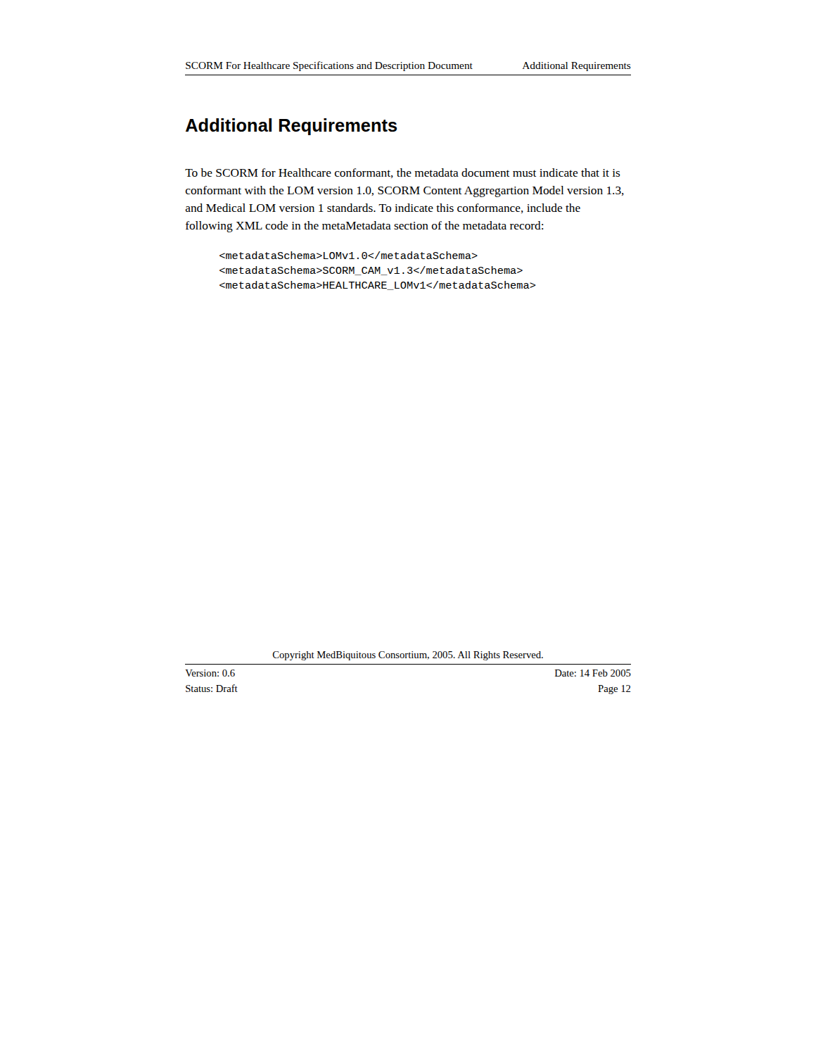SCORM For Healthcare Specifications and Description Document
Additional Requirements
Additional Requirements
To be SCORM for Healthcare conformant, the metadata document must indicate that it is conformant with the LOM version 1.0, SCORM Content Aggregartion Model version 1.3, and Medical LOM version 1 standards. To indicate this conformance, include the following XML code in the metaMetadata section of the metadata record:
<metadataSchema>LOMv1.0</metadataSchema>
<metadataSchema>SCORM_CAM_v1.3</metadataSchema>
<metadataSchema>HEALTHCARE_LOMv1</metadataSchema>
Copyright MedBiquitous Consortium, 2005. All Rights Reserved.
Version: 0.6
Status: Draft
Date: 14 Feb 2005
Page 12